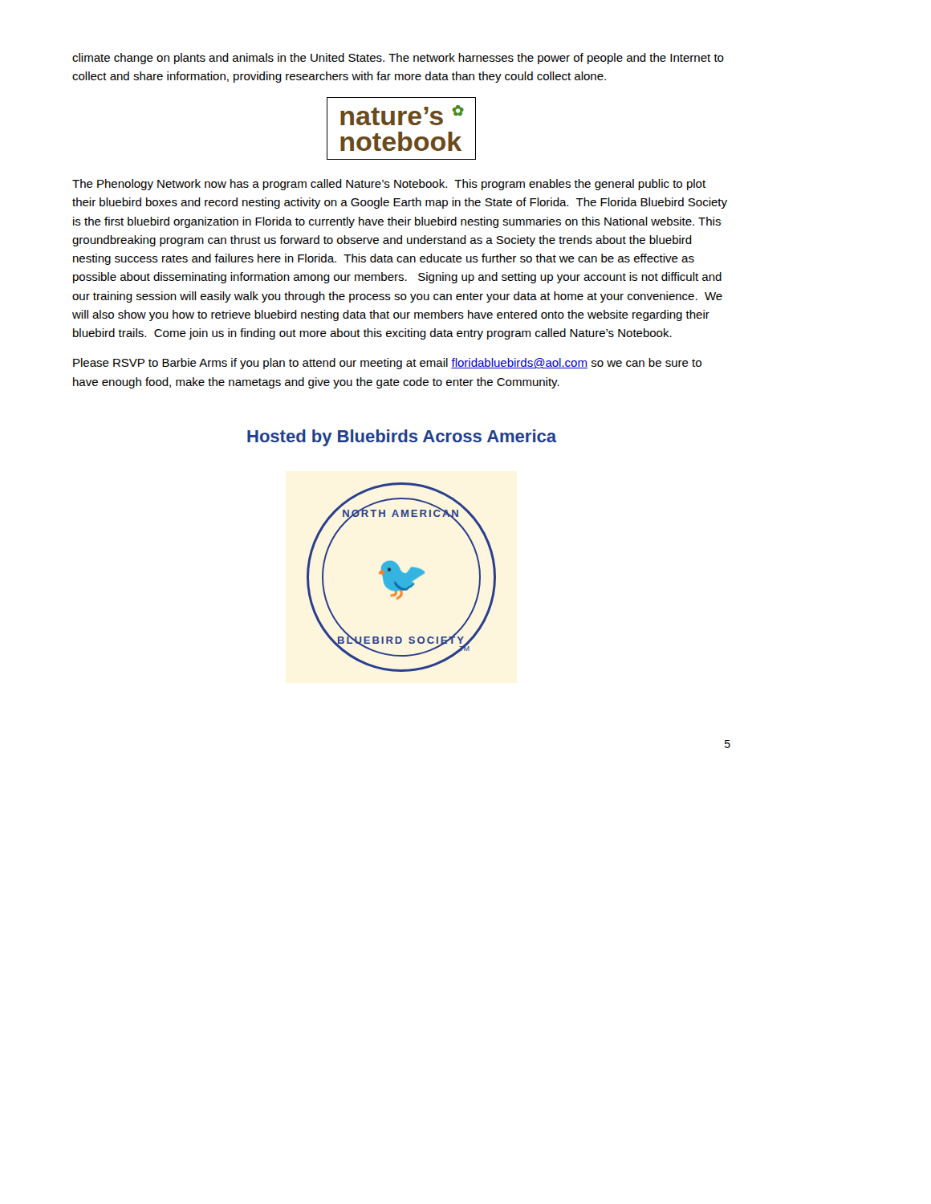climate change on plants and animals in the United States. The network harnesses the power of people and the Internet to collect and share information, providing researchers with far more data than they could collect alone.
nature’s ✿
notebook
The Phenology Network now has a program called Nature’s Notebook. This program enables the general public to plot their bluebird boxes and record nesting activity on a Google Earth map in the State of Florida. The Florida Bluebird Society is the first bluebird organization in Florida to currently have their bluebird nesting summaries on this National website. This groundbreaking program can thrust us forward to observe and understand as a Society the trends about the bluebird nesting success rates and failures here in Florida. This data can educate us further so that we can be as effective as possible about disseminating information among our members. Signing up and setting up your account is not difficult and our training session will easily walk you through the process so you can enter your data at home at your convenience. We will also show you how to retrieve bluebird nesting data that our members have entered onto the website regarding their bluebird trails. Come join us in finding out more about this exciting data entry program called Nature’s Notebook.
Please RSVP to Barbie Arms if you plan to attend our meeting at email floridabluebirds@aol.com so we can be sure to have enough food, make the nametags and give you the gate code to enter the Community.
Hosted by Bluebirds Across America
NORTH AMERICAN
🐦
BLUEBIRD SOCIETY
TM
5